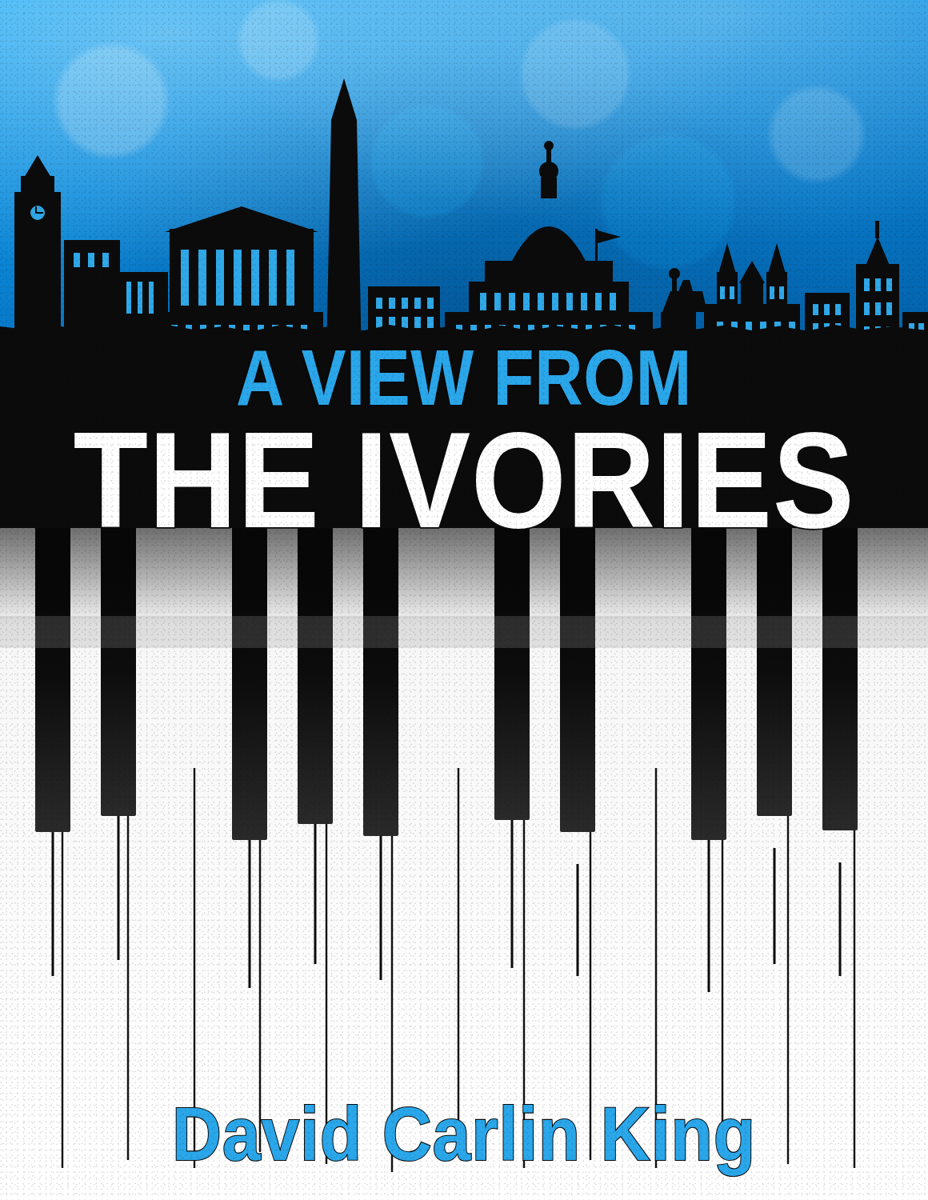A View From The Ivories
David Carlin King